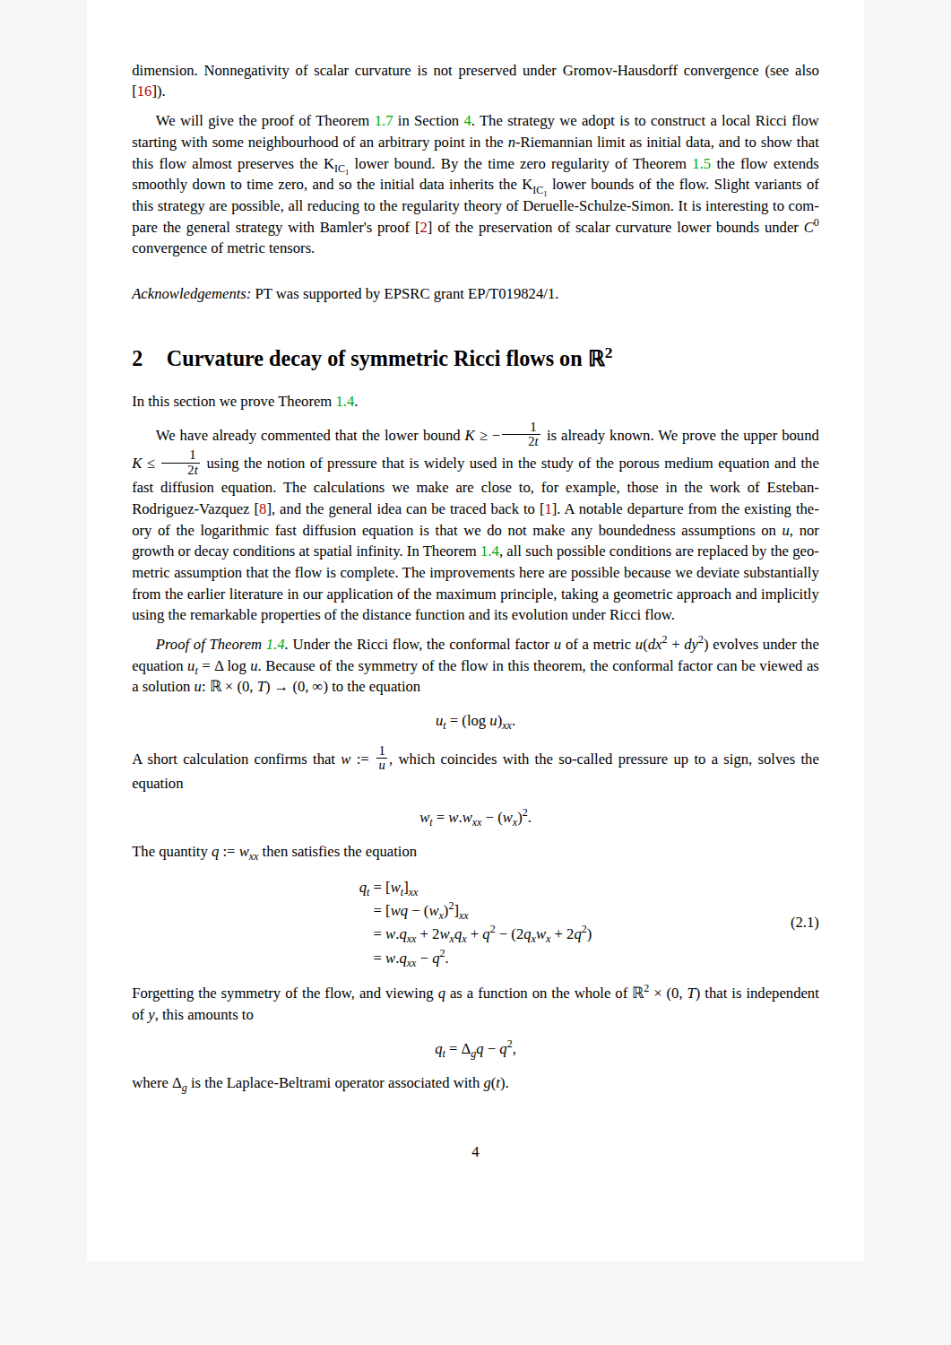dimension. Nonnegativity of scalar curvature is not preserved under Gromov-Hausdorff convergence (see also [16]).
We will give the proof of Theorem 1.7 in Section 4. The strategy we adopt is to construct a local Ricci flow starting with some neighbourhood of an arbitrary point in the n-Riemannian limit as initial data, and to show that this flow almost preserves the KIC1 lower bound. By the time zero regularity of Theorem 1.5 the flow extends smoothly down to time zero, and so the initial data inherits the KIC1 lower bounds of the flow. Slight variants of this strategy are possible, all reducing to the regularity theory of Deruelle-Schulze-Simon. It is interesting to compare the general strategy with Bamler's proof [2] of the preservation of scalar curvature lower bounds under C0 convergence of metric tensors.
Acknowledgements: PT was supported by EPSRC grant EP/T019824/1.
2 Curvature decay of symmetric Ricci flows on ℝ2
In this section we prove Theorem 1.4.
We have already commented that the lower bound K ≥ −12t is already known. We prove the upper bound K ≤ 12t using the notion of pressure that is widely used in the study of the porous medium equation and the fast diffusion equation. The calculations we make are close to, for example, those in the work of Esteban-Rodriguez-Vazquez [8], and the general idea can be traced back to [1]. A notable departure from the existing theory of the logarithmic fast diffusion equation is that we do not make any boundedness assumptions on u, nor growth or decay conditions at spatial infinity. In Theorem 1.4, all such possible conditions are replaced by the geometric assumption that the flow is complete. The improvements here are possible because we deviate substantially from the earlier literature in our application of the maximum principle, taking a geometric approach and implicitly using the remarkable properties of the distance function and its evolution under Ricci flow.
Proof of Theorem 1.4. Under the Ricci flow, the conformal factor u of a metric u(dx2 + dy2) evolves under the equation ut = Δ log u. Because of the symmetry of the flow in this theorem, the conformal factor can be viewed as a solution u: ℝ × (0, T) → (0, ∞) to the equation
ut = (log u)xx.
A short calculation confirms that w := 1 u, which coincides with the so-called pressure up to a sign, solves the equation
wt = w.wxx − (wx)2.
The quantity q := wxx then satisfies the equation
qt =
[wt]xx
=
[wq − (wx)2]xx
=
w.qxx + 2wxqx + q2 − (2qxwx + 2q2)
=
w.qxx − q2.
(2.1)
Forgetting the symmetry of the flow, and viewing q as a function on the whole of ℝ2 × (0, T) that is independent of y, this amounts to
qt = Δgq − q2,
where Δg is the Laplace-Beltrami operator associated with g(t).
4